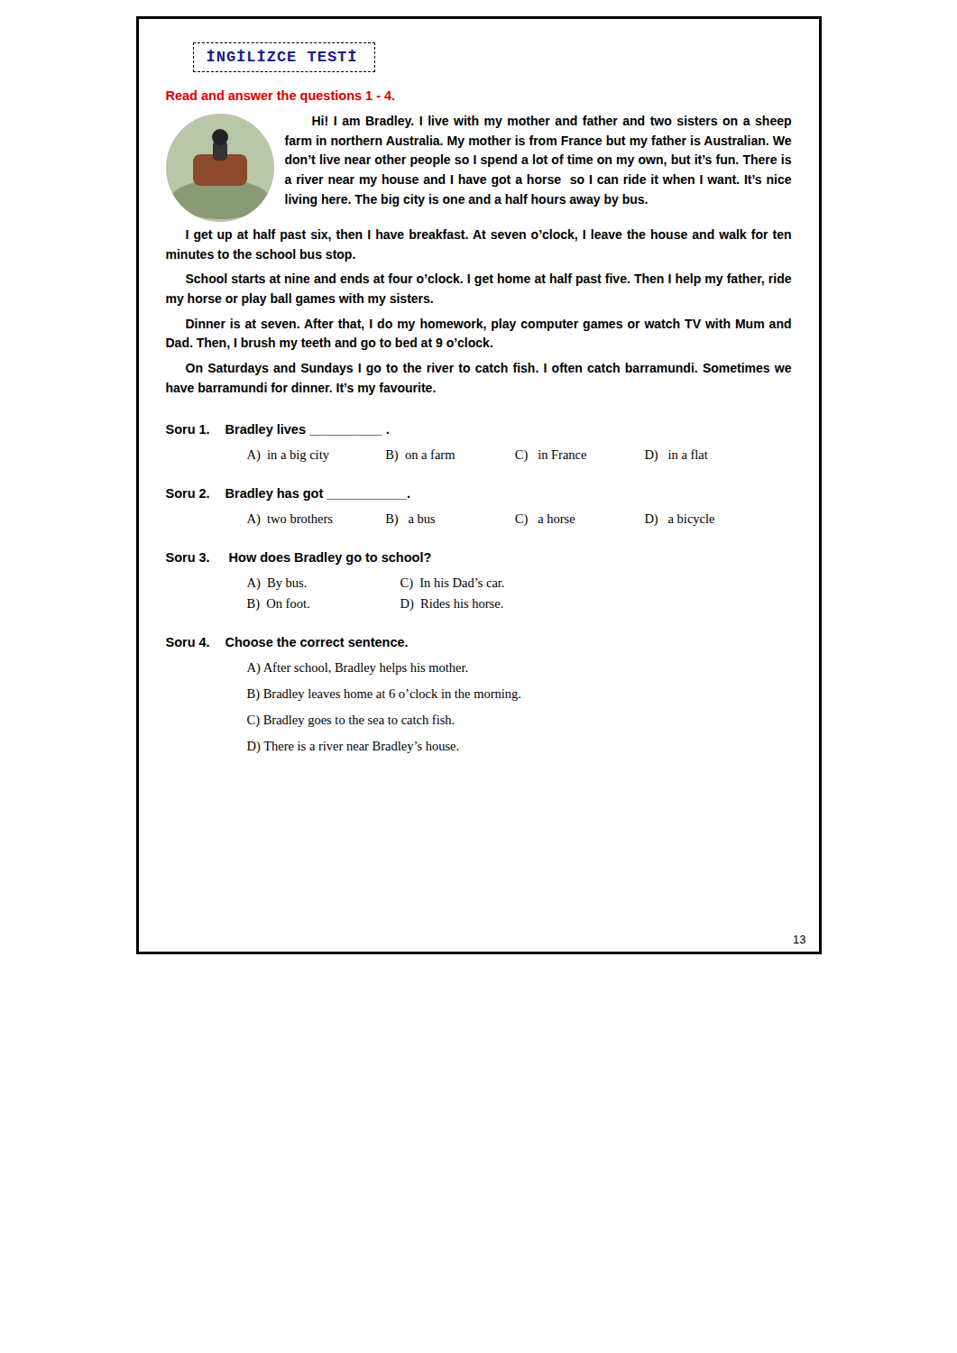İNGİLİZCE TESTİ
Read and answer the questions 1 - 4.
Hi! I am Bradley. I live with my mother and father and two sisters on a sheep farm in northern Australia. My mother is from France but my father is Australian. We don’t live near other people so I spend a lot of time on my own, but it’s fun. There is a river near my house and I have got a horse so I can ride it when I want. It’s nice living here. The big city is one and a half hours away by bus.
I get up at half past six, then I have breakfast. At seven o’clock, I leave the house and walk for ten minutes to the school bus stop.
School starts at nine and ends at four o’clock. I get home at half past five. Then I help my father, ride my horse or play ball games with my sisters.
Dinner is at seven. After that, I do my homework, play computer games or watch TV with Mum and Dad. Then, I brush my teeth and go to bed at 9 o’clock.
On Saturdays and Sundays I go to the river to catch fish. I often catch barramundi. Sometimes we have barramundi for dinner. It’s my favourite.
Soru 1. Bradley lives __________ .
A) in a big city B) on a farm C) in France D) in a flat
Soru 2. Bradley has got ___________.
A) two brothers B) a bus C) a horse D) a bicycle
Soru 3. How does Bradley go to school?
A) By bus. C) In his Dad’s car.
B) On foot. D) Rides his horse.
Soru 4. Choose the correct sentence.
A) After school, Bradley helps his mother.
B) Bradley leaves home at 6 o’clock in the morning.
C) Bradley goes to the sea to catch fish.
D) There is a river near Bradley’s house.
13